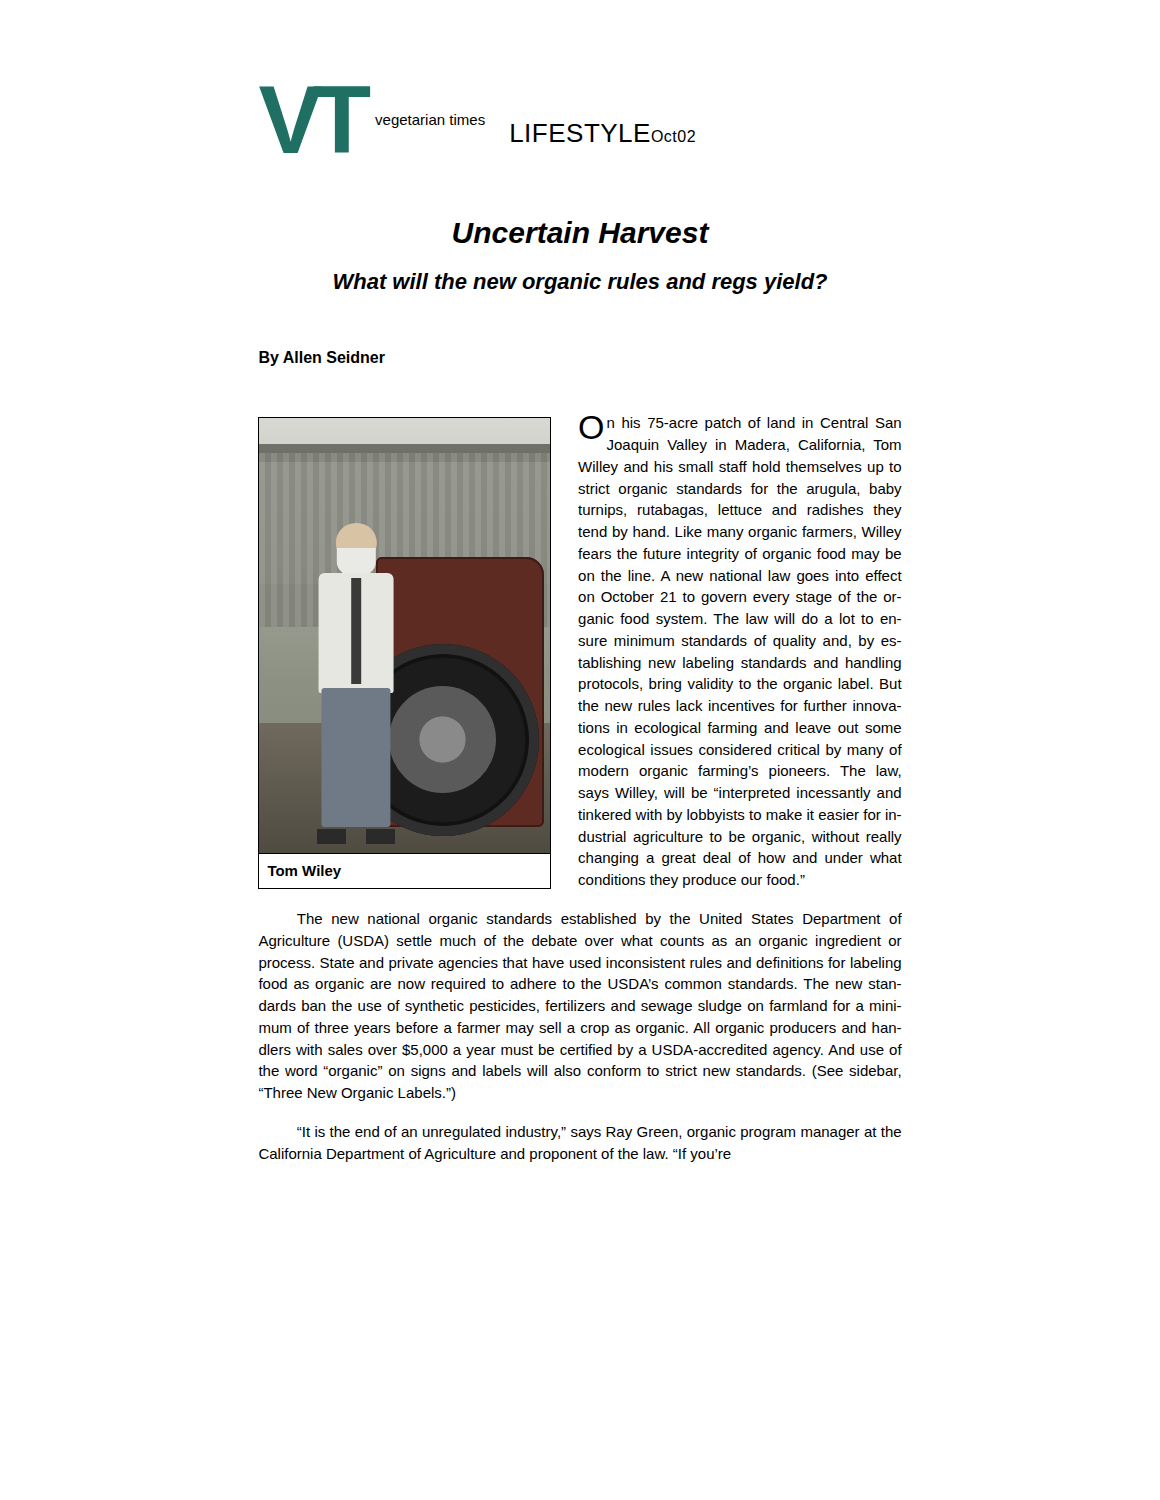VT vegetarian times
LIFESTYLEOct02
Uncertain Harvest
What will the new organic rules and regs yield?
By Allen Seidner
Tom Wiley
On his 75-acre patch of land in Central San Joaquin Valley in Madera, California, Tom Willey and his small staff hold themselves up to strict organic standards for the arugula, baby turnips, rutabagas, lettuce and radishes they tend by hand. Like many organic farmers, Willey fears the future integrity of organic food may be on the line. A new national law goes into effect on October 21 to govern every stage of the organic food system. The law will do a lot to ensure minimum standards of quality and, by establishing new labeling standards and handling protocols, bring validity to the organic label. But the new rules lack incentives for further innovations in ecological farming and leave out some ecological issues considered critical by many of modern organic farming’s pioneers. The law, says Willey, will be “interpreted incessantly and tinkered with by lobbyists to make it easier for industrial agriculture to be organic, without really changing a great deal of how and under what conditions they produce our food.”
The new national organic standards established by the United States Department of Agriculture (USDA) settle much of the debate over what counts as an organic ingredient or process. State and private agencies that have used inconsistent rules and definitions for labeling food as organic are now required to adhere to the USDA’s common standards. The new standards ban the use of synthetic pesticides, fertilizers and sewage sludge on farmland for a minimum of three years before a farmer may sell a crop as organic. All organic producers and handlers with sales over $5,000 a year must be certified by a USDA-accredited agency. And use of the word “organic” on signs and labels will also conform to strict new standards. (See sidebar, “Three New Organic Labels.”)
“It is the end of an unregulated industry,” says Ray Green, organic program manager at the California Department of Agriculture and proponent of the law. “If you’re